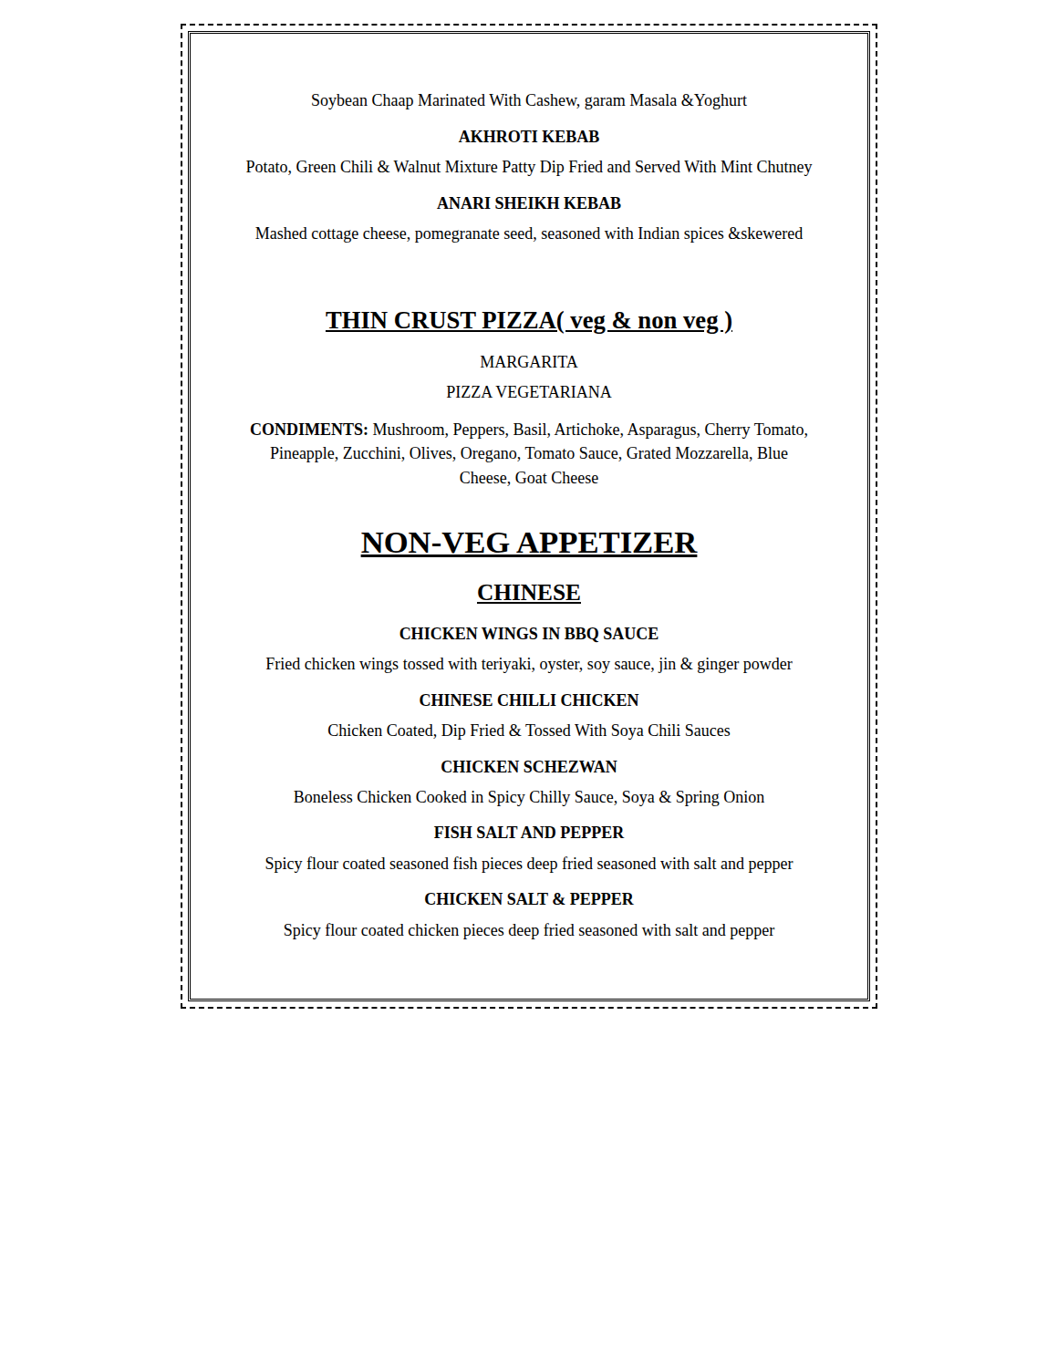Soybean Chaap Marinated With Cashew, garam Masala &Yoghurt
AKHROTI KEBAB
Potato, Green Chili & Walnut Mixture Patty Dip Fried and Served With Mint Chutney
ANARI SHEIKH KEBAB
Mashed cottage cheese, pomegranate seed, seasoned with Indian spices &skewered
THIN CRUST PIZZA( veg & non veg )
MARGARITA
PIZZA VEGETARIANA
CONDIMENTS: Mushroom, Peppers, Basil, Artichoke, Asparagus, Cherry Tomato, Pineapple, Zucchini, Olives, Oregano, Tomato Sauce, Grated Mozzarella, Blue Cheese, Goat Cheese
NON-VEG APPETIZER
CHINESE
CHICKEN WINGS IN BBQ SAUCE
Fried chicken wings tossed with teriyaki, oyster, soy sauce, jin & ginger powder
CHINESE CHILLI CHICKEN
Chicken Coated, Dip Fried & Tossed With Soya Chili Sauces
CHICKEN SCHEZWAN
Boneless Chicken Cooked in Spicy Chilly Sauce, Soya & Spring Onion
FISH SALT AND PEPPER
Spicy flour coated seasoned fish pieces deep fried seasoned with salt and pepper
CHICKEN SALT & PEPPER
Spicy flour coated chicken pieces deep fried seasoned with salt and pepper